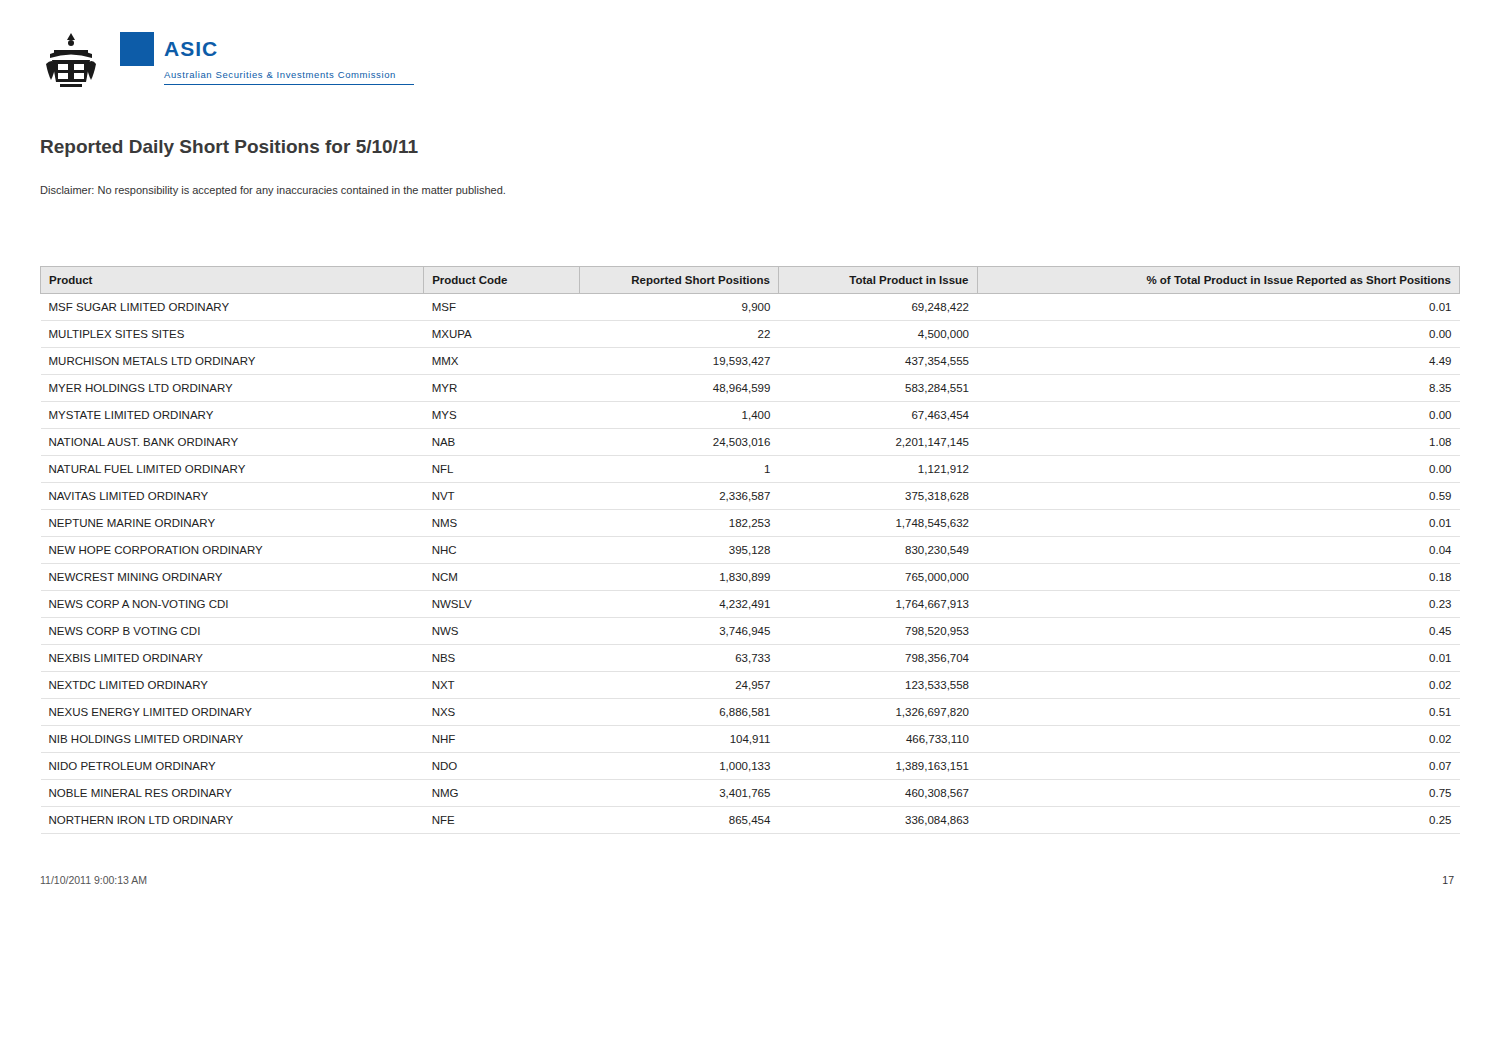ASIC
Australian Securities & Investments Commission
Reported Daily Short Positions for 5/10/11
Disclaimer: No responsibility is accepted for any inaccuracies contained in the matter published.
| Product | Product Code | Reported Short Positions | Total Product in Issue | % of Total Product in Issue Reported as Short Positions |
| --- | --- | --- | --- | --- |
| MSF SUGAR LIMITED ORDINARY | MSF | 9,900 | 69,248,422 | 0.01 |
| MULTIPLEX SITES SITES | MXUPA | 22 | 4,500,000 | 0.00 |
| MURCHISON METALS LTD ORDINARY | MMX | 19,593,427 | 437,354,555 | 4.49 |
| MYER HOLDINGS LTD ORDINARY | MYR | 48,964,599 | 583,284,551 | 8.35 |
| MYSTATE LIMITED ORDINARY | MYS | 1,400 | 67,463,454 | 0.00 |
| NATIONAL AUST. BANK ORDINARY | NAB | 24,503,016 | 2,201,147,145 | 1.08 |
| NATURAL FUEL LIMITED ORDINARY | NFL | 1 | 1,121,912 | 0.00 |
| NAVITAS LIMITED ORDINARY | NVT | 2,336,587 | 375,318,628 | 0.59 |
| NEPTUNE MARINE ORDINARY | NMS | 182,253 | 1,748,545,632 | 0.01 |
| NEW HOPE CORPORATION ORDINARY | NHC | 395,128 | 830,230,549 | 0.04 |
| NEWCREST MINING ORDINARY | NCM | 1,830,899 | 765,000,000 | 0.18 |
| NEWS CORP A NON-VOTING CDI | NWSLV | 4,232,491 | 1,764,667,913 | 0.23 |
| NEWS CORP B VOTING CDI | NWS | 3,746,945 | 798,520,953 | 0.45 |
| NEXBIS LIMITED ORDINARY | NBS | 63,733 | 798,356,704 | 0.01 |
| NEXTDC LIMITED ORDINARY | NXT | 24,957 | 123,533,558 | 0.02 |
| NEXUS ENERGY LIMITED ORDINARY | NXS | 6,886,581 | 1,326,697,820 | 0.51 |
| NIB HOLDINGS LIMITED ORDINARY | NHF | 104,911 | 466,733,110 | 0.02 |
| NIDO PETROLEUM ORDINARY | NDO | 1,000,133 | 1,389,163,151 | 0.07 |
| NOBLE MINERAL RES ORDINARY | NMG | 3,401,765 | 460,308,567 | 0.75 |
| NORTHERN IRON LTD ORDINARY | NFE | 865,454 | 336,084,863 | 0.25 |
11/10/2011 9:00:13 AM
17